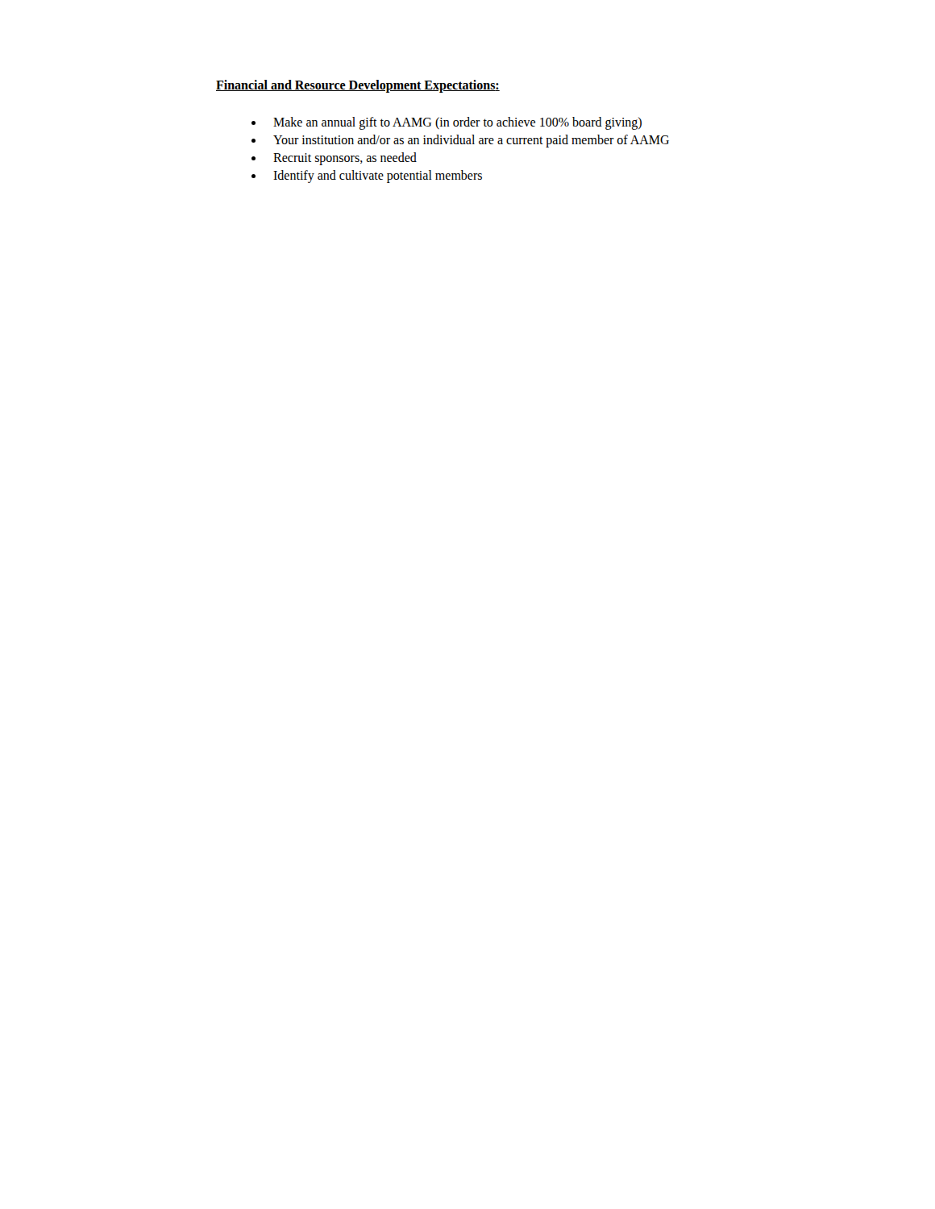Financial and Resource Development Expectations:
Make an annual gift to AAMG (in order to achieve 100% board giving)
Your institution and/or as an individual are a current paid member of AAMG
Recruit sponsors, as needed
Identify and cultivate potential members